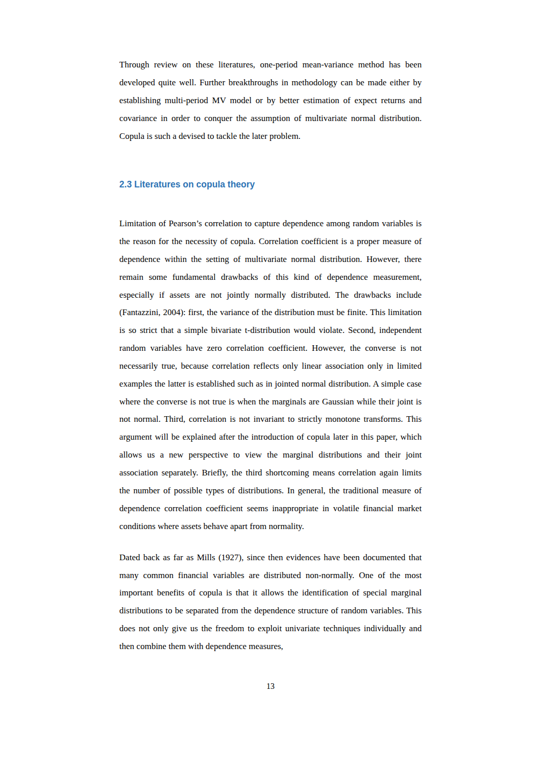Through review on these literatures, one-period mean-variance method has been developed quite well. Further breakthroughs in methodology can be made either by establishing multi-period MV model or by better estimation of expect returns and covariance in order to conquer the assumption of multivariate normal distribution. Copula is such a devised to tackle the later problem.
2.3 Literatures on copula theory
Limitation of Pearson’s correlation to capture dependence among random variables is the reason for the necessity of copula. Correlation coefficient is a proper measure of dependence within the setting of multivariate normal distribution. However, there remain some fundamental drawbacks of this kind of dependence measurement, especially if assets are not jointly normally distributed. The drawbacks include (Fantazzini, 2004): first, the variance of the distribution must be finite. This limitation is so strict that a simple bivariate t-distribution would violate. Second, independent random variables have zero correlation coefficient. However, the converse is not necessarily true, because correlation reflects only linear association only in limited examples the latter is established such as in jointed normal distribution. A simple case where the converse is not true is when the marginals are Gaussian while their joint is not normal. Third, correlation is not invariant to strictly monotone transforms. This argument will be explained after the introduction of copula later in this paper, which allows us a new perspective to view the marginal distributions and their joint association separately. Briefly, the third shortcoming means correlation again limits the number of possible types of distributions. In general, the traditional measure of dependence correlation coefficient seems inappropriate in volatile financial market conditions where assets behave apart from normality.
Dated back as far as Mills (1927), since then evidences have been documented that many common financial variables are distributed non-normally. One of the most important benefits of copula is that it allows the identification of special marginal distributions to be separated from the dependence structure of random variables. This does not only give us the freedom to exploit univariate techniques individually and then combine them with dependence measures,
13